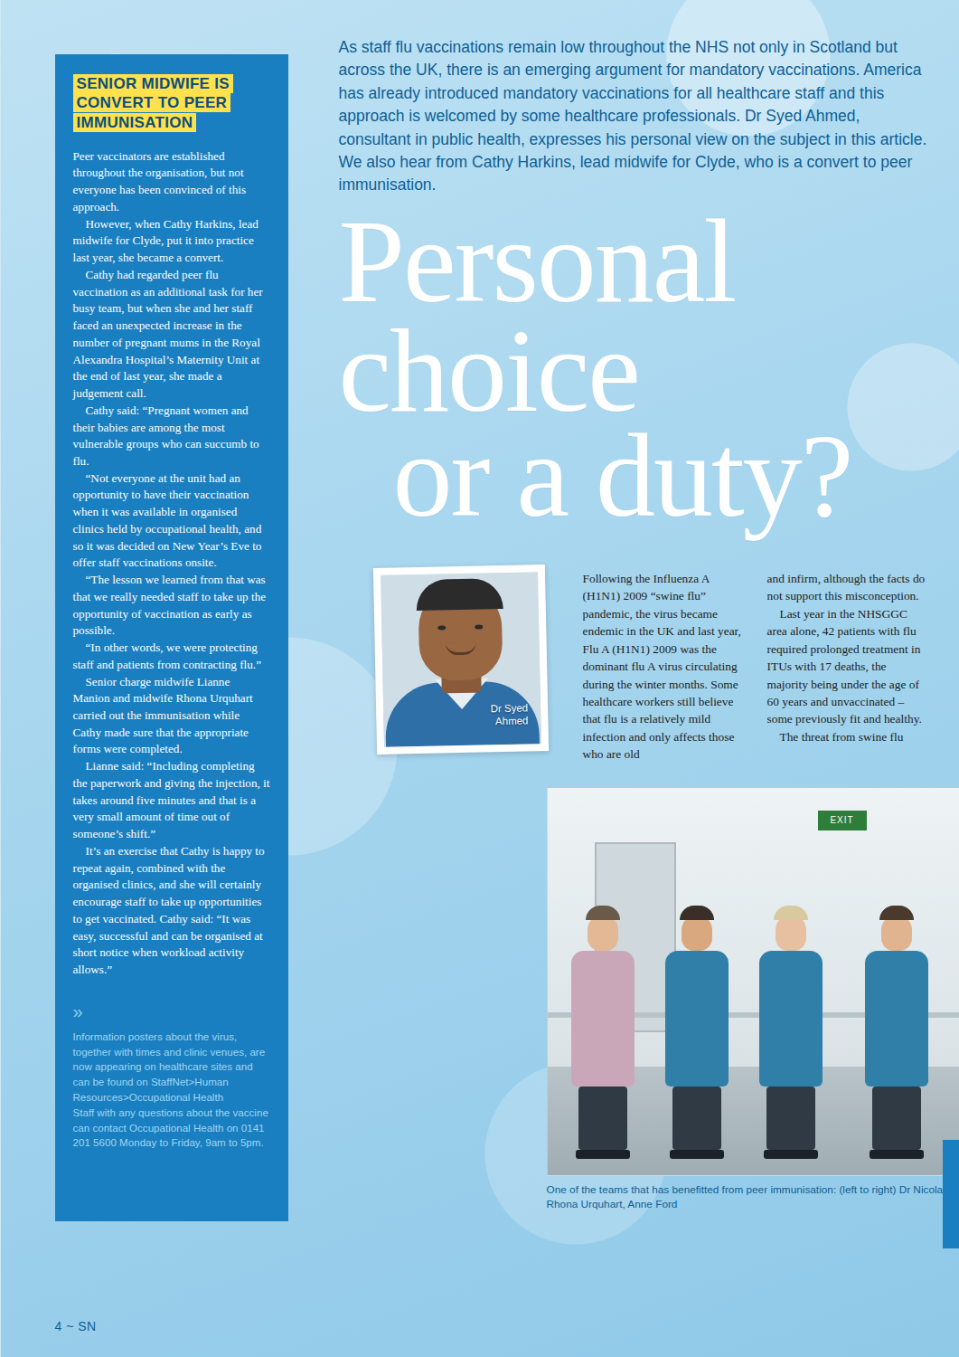SENIOR MIDWIFE IS
CONVERT TO PEER
IMMUNISATION
Peer vaccinators are established throughout the organisation, but not everyone has been convinced of this approach.
However, when Cathy Harkins, lead midwife for Clyde, put it into practice last year, she became a convert.
Cathy had regarded peer flu vaccination as an additional task for her busy team, but when she and her staff faced an unexpected increase in the number of pregnant mums in the Royal Alexandra Hospital’s Maternity Unit at the end of last year, she made a judgement call.
Cathy said: “Pregnant women and their babies are among the most vulnerable groups who can succumb to flu.
“Not everyone at the unit had an opportunity to have their vaccination when it was available in organised clinics held by occupational health, and so it was decided on New Year’s Eve to offer staff vaccinations onsite.
“The lesson we learned from that was that we really needed staff to take up the opportunity of vaccination as early as possible.
“In other words, we were protecting staff and patients from contracting flu.”
Senior charge midwife Lianne Manion and midwife Rhona Urquhart carried out the immunisation while Cathy made sure that the appropriate forms were completed.
Lianne said: “Including completing the paperwork and giving the injection, it takes around five minutes and that is a very small amount of time out of someone’s shift.”
It’s an exercise that Cathy is happy to repeat again, combined with the organised clinics, and she will certainly encourage staff to take up opportunities to get vaccinated. Cathy said: “It was easy, successful and can be organised at short notice when workload activity allows.”
»
Information posters about the virus, together with times and clinic venues, are now appearing on healthcare sites and can be found on StaffNet>Human Resources>Occupational Health
Staff with any questions about the vaccine can contact Occupational Health on 0141 201 5600 Monday to Friday, 9am to 5pm.
As staff flu vaccinations remain low throughout the NHS not only in Scotland but across the UK, there is an emerging argument for mandatory vaccinations. America has already introduced mandatory vaccinations for all healthcare staff and this approach is welcomed by some healthcare professionals. Dr Syed Ahmed, consultant in public health, expresses his personal view on the subject in this article. We also hear from Cathy Harkins, lead midwife for Clyde, who is a convert to peer immunisation.
Personal choiceor a duty?
Dr Syed
Ahmed
Following the Influenza A (H1N1) 2009 “swine flu” pandemic, the virus became endemic in the UK and last year, Flu A (H1N1) 2009 was the dominant flu A virus circulating during the winter months. Some healthcare workers still believe that flu is a relatively mild infection and only affects those who are old
and infirm, although the facts do not support this misconception.
Last year in the NHSGGC area alone, 42 patients with flu required prolonged treatment in ITUs with 17 deaths, the majority being under the age of 60 years and unvaccinated – some previously fit and healthy.
The threat from swine flu
EXIT
One of the teams that has benefitted from peer immunisation: (left to right) Dr Nicola Kenyon, Lianne Manion, Carol Daly, Rhona Urquhart, Anne Ford
4 ~ SN